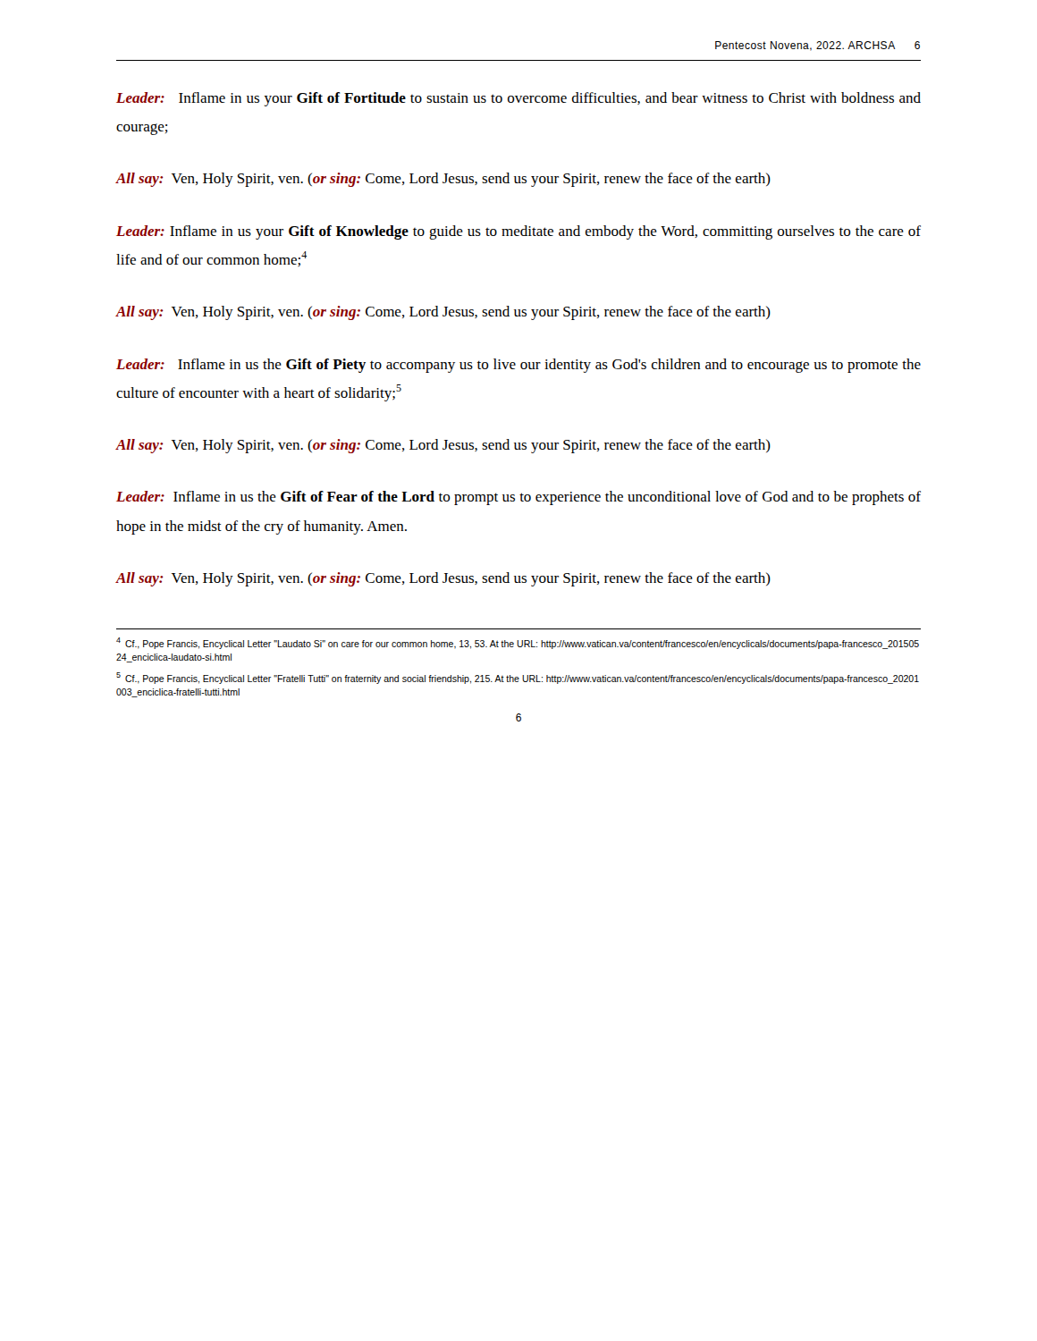Pentecost Novena, 2022. ARCHSA 6
Leader: Inflame in us your Gift of Fortitude to sustain us to overcome difficulties, and bear witness to Christ with boldness and courage;
All say: Ven, Holy Spirit, ven. (or sing: Come, Lord Jesus, send us your Spirit, renew the face of the earth)
Leader: Inflame in us your Gift of Knowledge to guide us to meditate and embody the Word, committing ourselves to the care of life and of our common home;4
All say: Ven, Holy Spirit, ven. (or sing: Come, Lord Jesus, send us your Spirit, renew the face of the earth)
Leader: Inflame in us the Gift of Piety to accompany us to live our identity as God's children and to encourage us to promote the culture of encounter with a heart of solidarity;5
All say: Ven, Holy Spirit, ven. (or sing: Come, Lord Jesus, send us your Spirit, renew the face of the earth)
Leader: Inflame in us the Gift of Fear of the Lord to prompt us to experience the unconditional love of God and to be prophets of hope in the midst of the cry of humanity. Amen.
All say: Ven, Holy Spirit, ven. (or sing: Come, Lord Jesus, send us your Spirit, renew the face of the earth)
4 Cf., Pope Francis, Encyclical Letter "Laudato Si" on care for our common home, 13, 53. At the URL: http://www.vatican.va/content/francesco/en/encyclicals/documents/papa-francesco_20150524_enciclica-laudato-si.html
5 Cf., Pope Francis, Encyclical Letter "Fratelli Tutti" on fraternity and social friendship, 215. At the URL: http://www.vatican.va/content/francesco/en/encyclicals/documents/papa-francesco_20201003_enciclica-fratelli-tutti.html
6